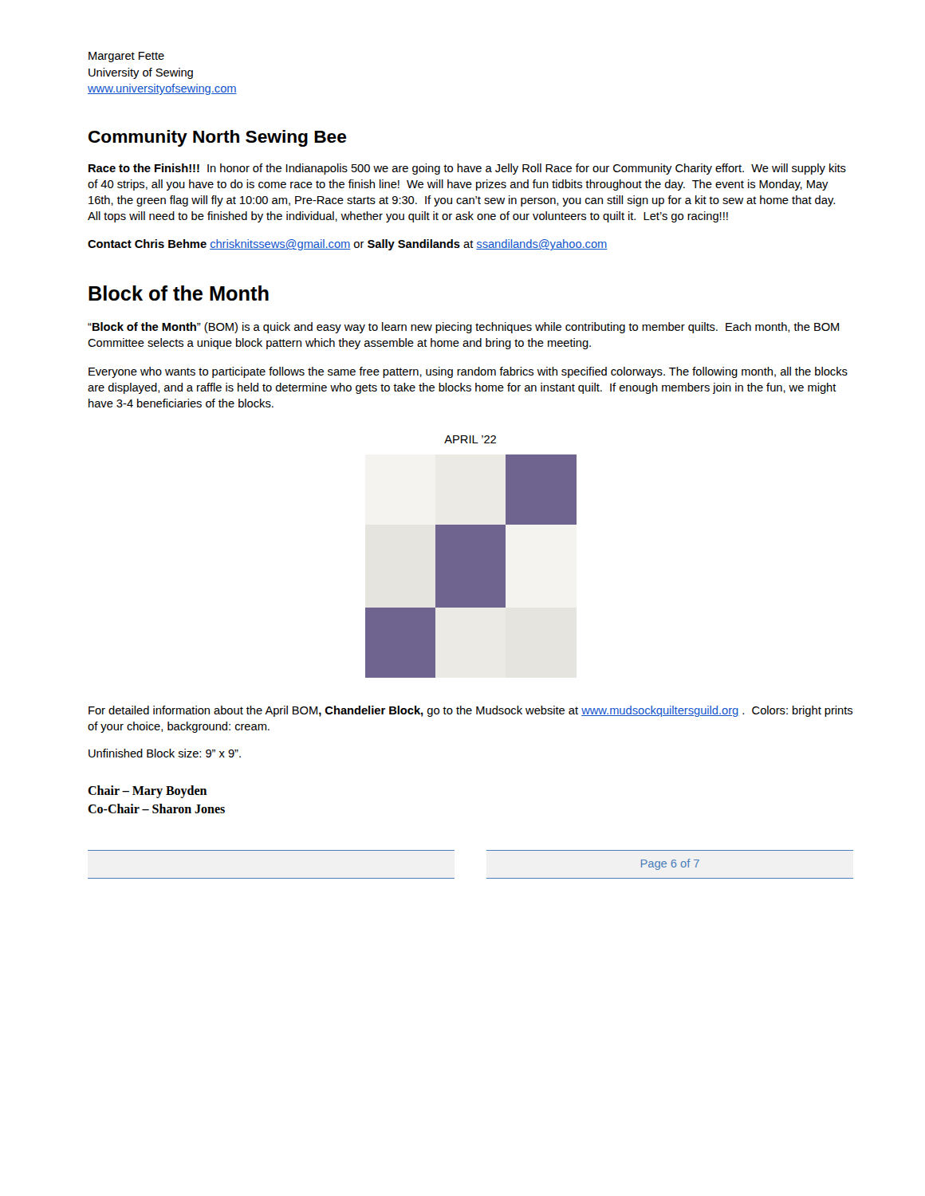Margaret Fette
University of Sewing
www.universityofsewing.com
Community North Sewing Bee
Race to the Finish!!! In honor of the Indianapolis 500 we are going to have a Jelly Roll Race for our Community Charity effort. We will supply kits of 40 strips, all you have to do is come race to the finish line! We will have prizes and fun tidbits throughout the day. The event is Monday, May 16th, the green flag will fly at 10:00 am, Pre-Race starts at 9:30. If you can’t sew in person, you can still sign up for a kit to sew at home that day. All tops will need to be finished by the individual, whether you quilt it or ask one of our volunteers to quilt it. Let’s go racing!!!
Contact Chris Behme chrisknitssews@gmail.com or Sally Sandilands at ssandilands@yahoo.com
Block of the Month
“Block of the Month” (BOM) is a quick and easy way to learn new piecing techniques while contributing to member quilts. Each month, the BOM Committee selects a unique block pattern which they assemble at home and bring to the meeting.
Everyone who wants to participate follows the same free pattern, using random fabrics with specified colorways. The following month, all the blocks are displayed, and a raffle is held to determine who gets to take the blocks home for an instant quilt. If enough members join in the fun, we might have 3-4 beneficiaries of the blocks.
APRIL ’22
For detailed information about the April BOM, Chandelier Block, go to the Mudsock website at www.mudsockquiltersguild.org . Colors: bright prints of your choice, background: cream.
Unfinished Block size: 9” x 9”.
Chair – Mary Boyden
Co-Chair – Sharon Jones
Page 6 of 7